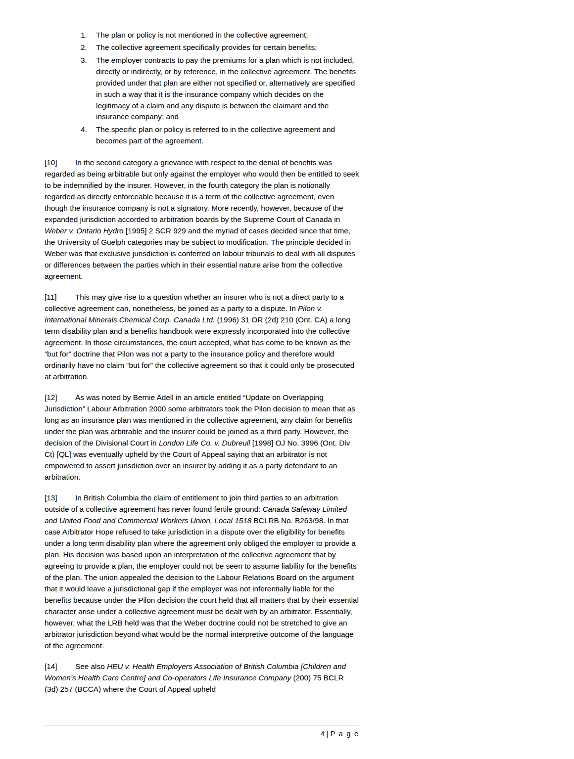The plan or policy is not mentioned in the collective agreement;
The collective agreement specifically provides for certain benefits;
The employer contracts to pay the premiums for a plan which is not included, directly or indirectly, or by reference, in the collective agreement. The benefits provided under that plan are either not specified or, alternatively are specified in such a way that it is the insurance company which decides on the legitimacy of a claim and any dispute is between the claimant and the insurance company; and
The specific plan or policy is referred to in the collective agreement and becomes part of the agreement.
[10] In the second category a grievance with respect to the denial of benefits was regarded as being arbitrable but only against the employer who would then be entitled to seek to be indemnified by the insurer. However, in the fourth category the plan is notionally regarded as directly enforceable because it is a term of the collective agreement, even though the insurance company is not a signatory. More recently, however, because of the expanded jurisdiction accorded to arbitration boards by the Supreme Court of Canada in Weber v. Ontario Hydro [1995] 2 SCR 929 and the myriad of cases decided since that time, the University of Guelph categories may be subject to modification. The principle decided in Weber was that exclusive jurisdiction is conferred on labour tribunals to deal with all disputes or differences between the parties which in their essential nature arise from the collective agreement.
[11] This may give rise to a question whether an insurer who is not a direct party to a collective agreement can, nonetheless, be joined as a party to a dispute. In Pilon v. International Minerals Chemical Corp. Canada Ltd. (1996) 31 OR (2d) 210 (Ont. CA) a long term disability plan and a benefits handbook were expressly incorporated into the collective agreement. In those circumstances, the court accepted, what has come to be known as the “but for” doctrine that Pilon was not a party to the insurance policy and therefore would ordinarily have no claim “but for” the collective agreement so that it could only be prosecuted at arbitration.
[12] As was noted by Bernie Adell in an article entitled “Update on Overlapping Jurisdiction” Labour Arbitration 2000 some arbitrators took the Pilon decision to mean that as long as an insurance plan was mentioned in the collective agreement, any claim for benefits under the plan was arbitrable and the insurer could be joined as a third party. However, the decision of the Divisional Court in London Life Co. v. Dubreuil [1998] OJ No. 3996 (Ont. Div Ct) [QL] was eventually upheld by the Court of Appeal saying that an arbitrator is not empowered to assert jurisdiction over an insurer by adding it as a party defendant to an arbitration.
[13] In British Columbia the claim of entitlement to join third parties to an arbitration outside of a collective agreement has never found fertile ground: Canada Safeway Limited and United Food and Commercial Workers Union, Local 1518 BCLRB No. B263/98. In that case Arbitrator Hope refused to take jurisdiction in a dispute over the eligibility for benefits under a long term disability plan where the agreement only obliged the employer to provide a plan. His decision was based upon an interpretation of the collective agreement that by agreeing to provide a plan, the employer could not be seen to assume liability for the benefits of the plan. The union appealed the decision to the Labour Relations Board on the argument that it would leave a jurisdictional gap if the employer was not inferentially liable for the benefits because under the Pilon decision the court held that all matters that by their essential character arise under a collective agreement must be dealt with by an arbitrator. Essentially, however, what the LRB held was that the Weber doctrine could not be stretched to give an arbitrator jurisdiction beyond what would be the normal interpretive outcome of the language of the agreement.
[14] See also HEU v. Health Employers Association of British Columbia [Children and Women’s Health Care Centre] and Co-operators Life Insurance Company (200) 75 BCLR (3d) 257 (BCCA) where the Court of Appeal upheld
4 | P a g e